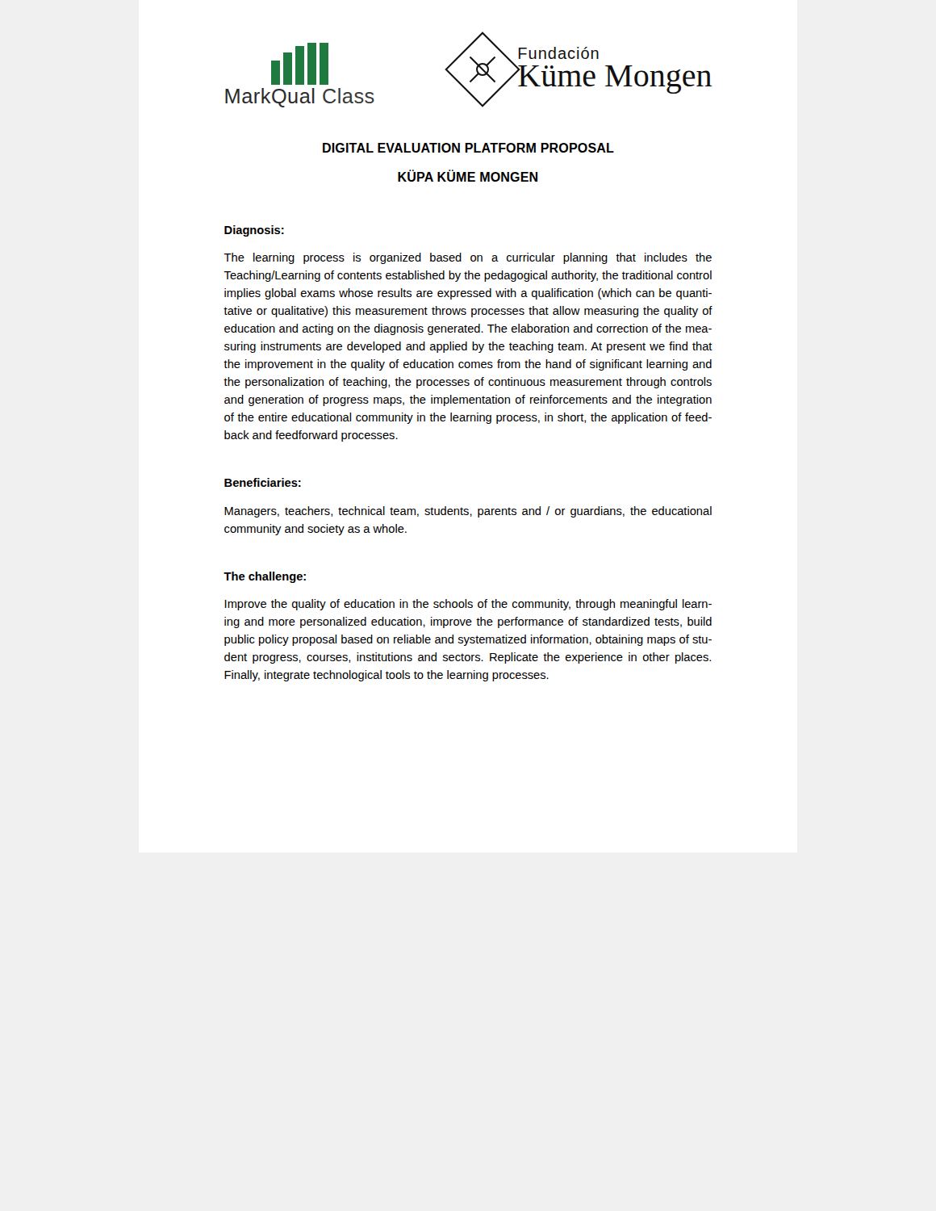MarkQual Class
Fundación
Küme Mongen
DIGITAL EVALUATION PLATFORM PROPOSAL
KÜPA KÜME MONGEN
Diagnosis:
The learning process is organized based on a curricular planning that includes the Teaching/Learning of contents established by the pedagogical authority, the traditional control implies global exams whose results are expressed with a qualification (which can be quantitative or qualitative) this measurement throws processes that allow measuring the quality of education and acting on the diagnosis generated. The elaboration and correction of the measuring instruments are developed and applied by the teaching team. At present we find that the improvement in the quality of education comes from the hand of significant learning and the personalization of teaching, the processes of continuous measurement through controls and generation of progress maps, the implementation of reinforcements and the integration of the entire educational community in the learning process, in short, the application of feedback and feedforward processes.
Beneficiaries:
Managers, teachers, technical team, students, parents and / or guardians, the educational community and society as a whole.
The challenge:
Improve the quality of education in the schools of the community, through meaningful learning and more personalized education, improve the performance of standardized tests, build public policy proposal based on reliable and systematized information, obtaining maps of student progress, courses, institutions and sectors. Replicate the experience in other places. Finally, integrate technological tools to the learning processes.